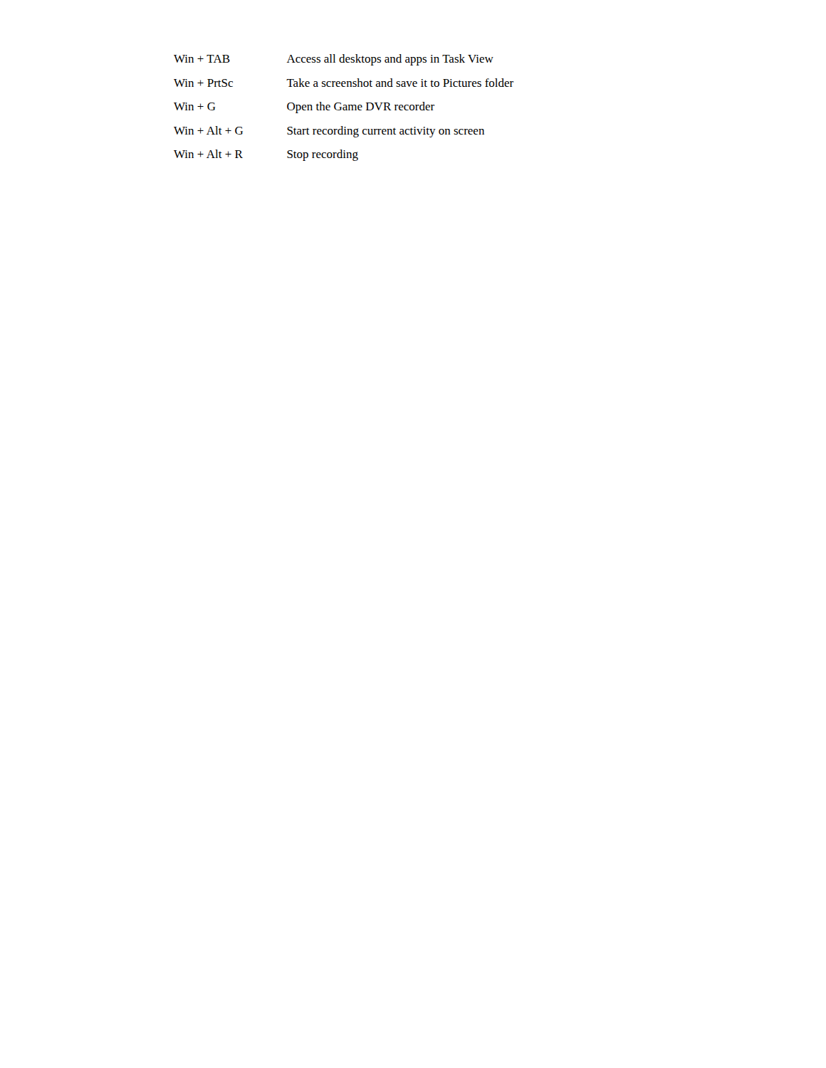| Win + TAB | Access all desktops and apps in Task View |
| Win + PrtSc | Take a screenshot and save it to Pictures folder |
| Win + G | Open the Game DVR recorder |
| Win + Alt + G | Start recording current activity on screen |
| Win + Alt + R | Stop recording |